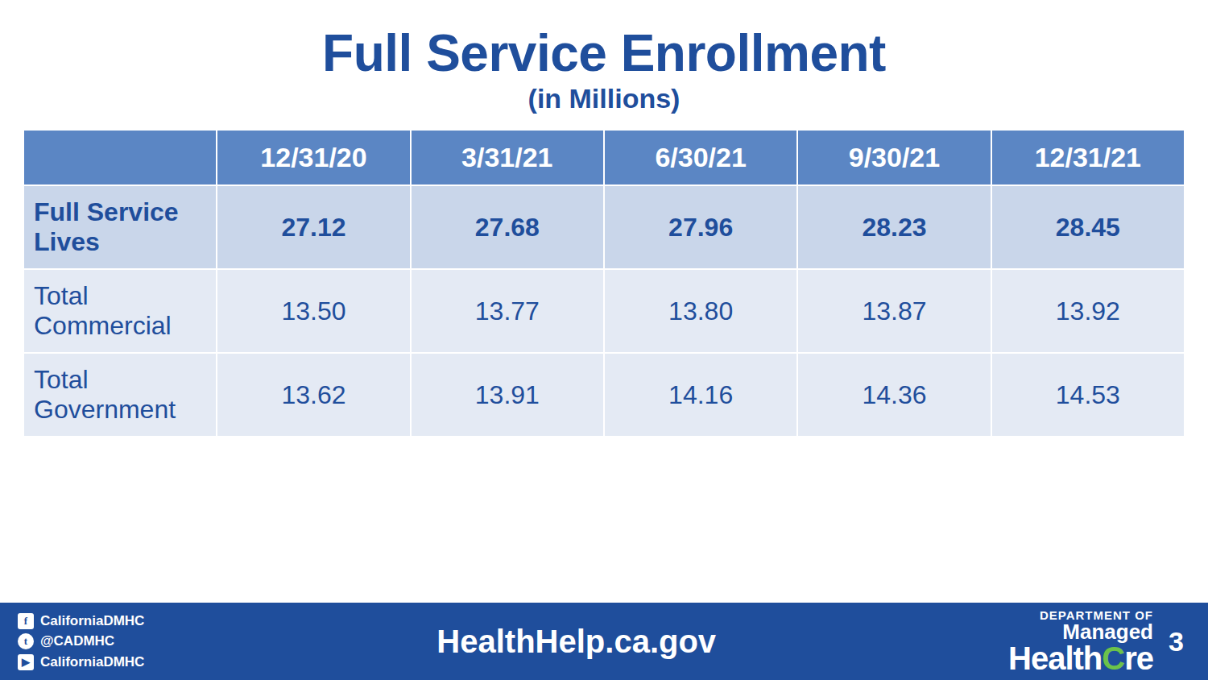Full Service Enrollment
(in Millions)
| | 12/31/20 | 3/31/21 | 6/30/21 | 9/30/21 | 12/31/21 |
| --- | --- | --- | --- | --- | --- |
| Full Service Lives | 27.12 | 27.68 | 27.96 | 28.23 | 28.45 |
| Total Commercial | 13.50 | 13.77 | 13.80 | 13.87 | 13.92 |
| Total Government | 13.62 | 13.91 | 14.16 | 14.36 | 14.53 |
fCaliforniaDMHC
t@CADMHC
▶CaliforniaDMHC
HealthHelp.ca.gov
DEPARTMENT OF
Managed
HealthCre
3